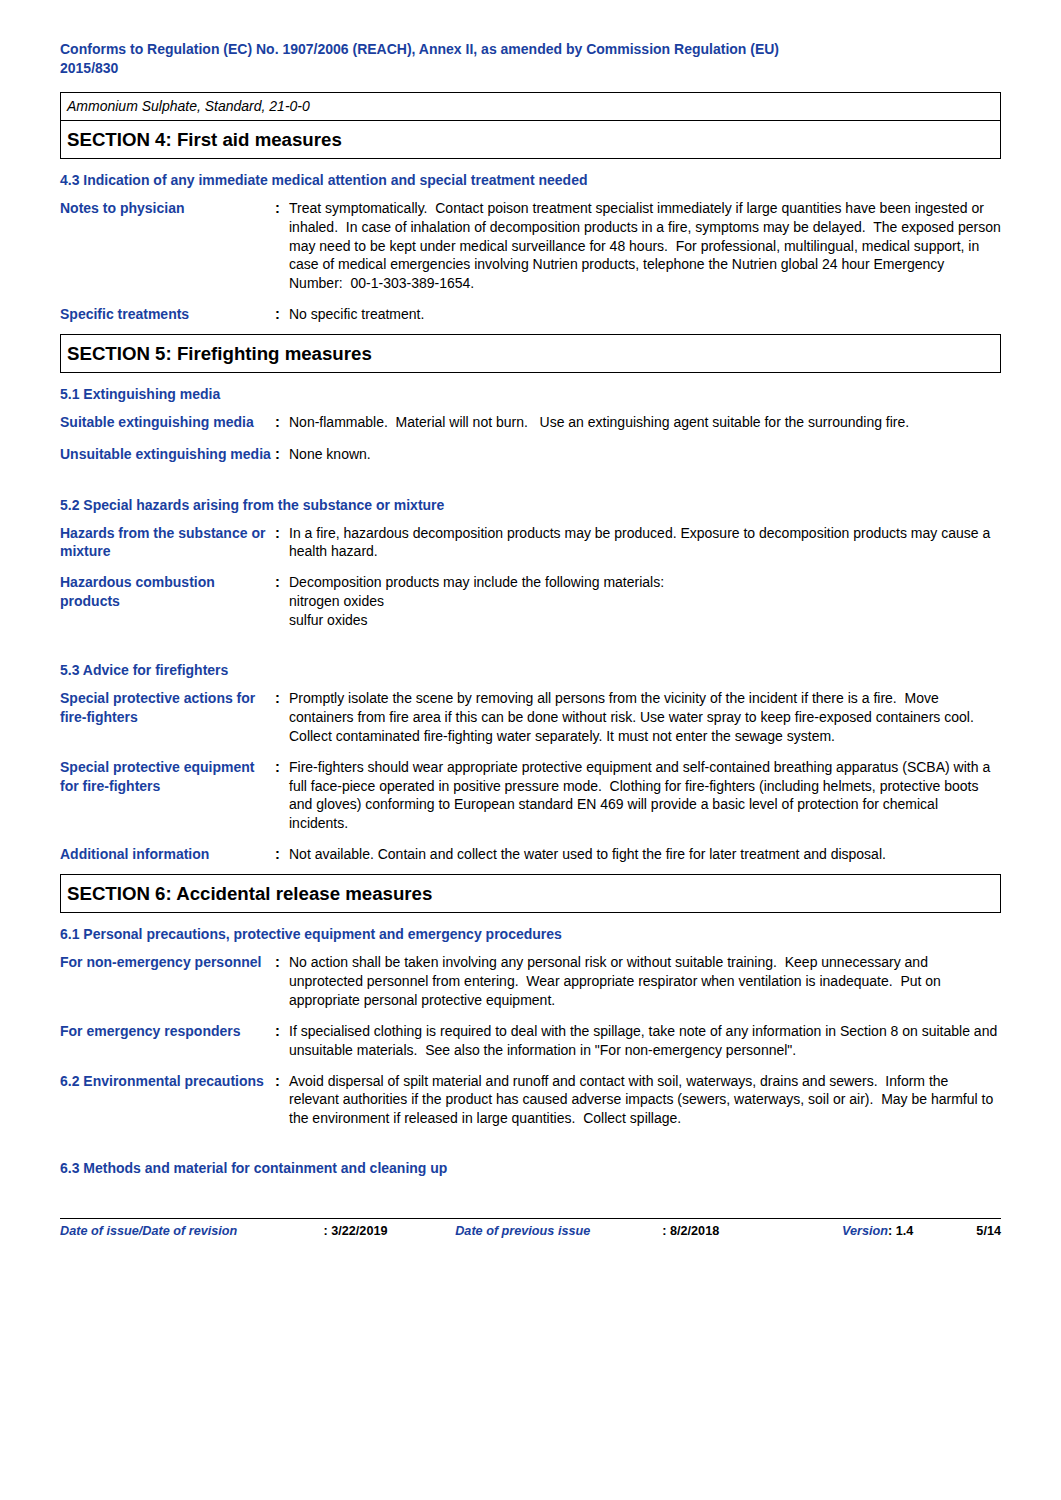Conforms to Regulation (EC) No. 1907/2006 (REACH), Annex II, as amended by Commission Regulation (EU)
2015/830
Ammonium Sulphate, Standard, 21-0-0
SECTION 4: First aid measures
4.3 Indication of any immediate medical attention and special treatment needed
| Notes to physician | : | Treat symptomatically. Contact poison treatment specialist immediately if large quantities have been ingested or inhaled. In case of inhalation of decomposition products in a fire, symptoms may be delayed. The exposed person may need to be kept under medical surveillance for 48 hours. For professional, multilingual, medical support, in case of medical emergencies involving Nutrien products, telephone the Nutrien global 24 hour Emergency Number: 00-1-303-389-1654. |
| Specific treatments | : | No specific treatment. |
SECTION 5: Firefighting measures
5.1 Extinguishing media
| Suitable extinguishing media | : | Non-flammable. Material will not burn. Use an extinguishing agent suitable for the surrounding fire. |
| Unsuitable extinguishing media | : | None known. |
5.2 Special hazards arising from the substance or mixture
| Hazards from the substance or mixture | : | In a fire, hazardous decomposition products may be produced. Exposure to decomposition products may cause a health hazard. |
| Hazardous combustion products | : | Decomposition products may include the following materials: nitrogen oxides sulfur oxides |
5.3 Advice for firefighters
| Special protective actions for fire-fighters | : | Promptly isolate the scene by removing all persons from the vicinity of the incident if there is a fire. Move containers from fire area if this can be done without risk. Use water spray to keep fire-exposed containers cool. Collect contaminated fire-fighting water separately. It must not enter the sewage system. |
| Special protective equipment for fire-fighters | : | Fire-fighters should wear appropriate protective equipment and self-contained breathing apparatus (SCBA) with a full face-piece operated in positive pressure mode. Clothing for fire-fighters (including helmets, protective boots and gloves) conforming to European standard EN 469 will provide a basic level of protection for chemical incidents. |
| Additional information | : | Not available. Contain and collect the water used to fight the fire for later treatment and disposal. |
SECTION 6: Accidental release measures
6.1 Personal precautions, protective equipment and emergency procedures
| For non-emergency personnel | : | No action shall be taken involving any personal risk or without suitable training. Keep unnecessary and unprotected personnel from entering. Wear appropriate respirator when ventilation is inadequate. Put on appropriate personal protective equipment. |
| For emergency responders | : | If specialised clothing is required to deal with the spillage, take note of any information in Section 8 on suitable and unsuitable materials. See also the information in "For non-emergency personnel". |
| 6.2 Environmental precautions | : | Avoid dispersal of spilt material and runoff and contact with soil, waterways, drains and sewers. Inform the relevant authorities if the product has caused adverse impacts (sewers, waterways, soil or air). May be harmful to the environment if released in large quantities. Collect spillage. |
6.3 Methods and material for containment and cleaning up
| Date of issue/Date of revision | : 3/22/2019 | Date of previous issue | : 8/2/2018 | Version | : 1.4 | 5/14 |